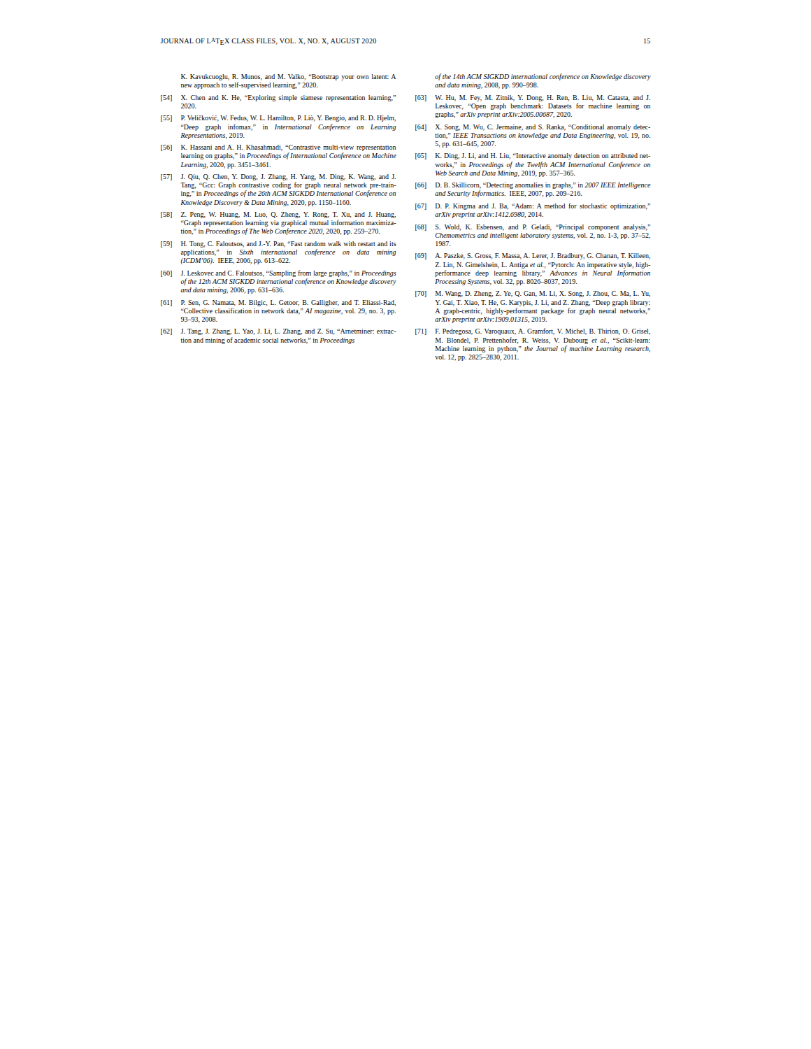JOURNAL OF LATEX CLASS FILES, VOL. X, NO. X, AUGUST 2020
15
K. Kavukcuoglu, R. Munos, and M. Valko, “Bootstrap your own latent: A new approach to self-supervised learning,” 2020.
[54] X. Chen and K. He, “Exploring simple siamese representation learning,” 2020.
[55] P. Veličković, W. Fedus, W. L. Hamilton, P. Liò, Y. Bengio, and R. D. Hjelm, “Deep graph infomax,” in International Conference on Learning Representations, 2019.
[56] K. Hassani and A. H. Khasahmadi, “Contrastive multi-view representation learning on graphs,” in Proceedings of International Conference on Machine Learning, 2020, pp. 3451–3461.
[57] J. Qiu, Q. Chen, Y. Dong, J. Zhang, H. Yang, M. Ding, K. Wang, and J. Tang, “Gcc: Graph contrastive coding for graph neural network pre-training,” in Proceedings of the 26th ACM SIGKDD International Conference on Knowledge Discovery & Data Mining, 2020, pp. 1150–1160.
[58] Z. Peng, W. Huang, M. Luo, Q. Zheng, Y. Rong, T. Xu, and J. Huang, “Graph representation learning via graphical mutual information maximization,” in Proceedings of The Web Conference 2020, 2020, pp. 259–270.
[59] H. Tong, C. Faloutsos, and J.-Y. Pan, “Fast random walk with restart and its applications,” in Sixth international conference on data mining (ICDM’06). IEEE, 2006, pp. 613–622.
[60] J. Leskovec and C. Faloutsos, “Sampling from large graphs,” in Proceedings of the 12th ACM SIGKDD international conference on Knowledge discovery and data mining, 2006, pp. 631–636.
[61] P. Sen, G. Namata, M. Bilgic, L. Getoor, B. Galligher, and T. Eliassi-Rad, “Collective classification in network data,” AI magazine, vol. 29, no. 3, pp. 93–93, 2008.
[62] J. Tang, J. Zhang, L. Yao, J. Li, L. Zhang, and Z. Su, “Arnetminer: extraction and mining of academic social networks,” in Proceedings
of the 14th ACM SIGKDD international conference on Knowledge discovery and data mining, 2008, pp. 990–998.
[63] W. Hu, M. Fey, M. Zitnik, Y. Dong, H. Ren, B. Liu, M. Catasta, and J. Leskovec, “Open graph benchmark: Datasets for machine learning on graphs,” arXiv preprint arXiv:2005.00687, 2020.
[64] X. Song, M. Wu, C. Jermaine, and S. Ranka, “Conditional anomaly detection,” IEEE Transactions on knowledge and Data Engineering, vol. 19, no. 5, pp. 631–645, 2007.
[65] K. Ding, J. Li, and H. Liu, “Interactive anomaly detection on attributed networks,” in Proceedings of the Twelfth ACM International Conference on Web Search and Data Mining, 2019, pp. 357–365.
[66] D. B. Skillicorn, “Detecting anomalies in graphs,” in 2007 IEEE Intelligence and Security Informatics. IEEE, 2007, pp. 209–216.
[67] D. P. Kingma and J. Ba, “Adam: A method for stochastic optimization,” arXiv preprint arXiv:1412.6980, 2014.
[68] S. Wold, K. Esbensen, and P. Geladi, “Principal component analysis,” Chemometrics and intelligent laboratory systems, vol. 2, no. 1-3, pp. 37–52, 1987.
[69] A. Paszke, S. Gross, F. Massa, A. Lerer, J. Bradbury, G. Chanan, T. Killeen, Z. Lin, N. Gimelshein, L. Antiga et al., “Pytorch: An imperative style, high-performance deep learning library,” Advances in Neural Information Processing Systems, vol. 32, pp. 8026–8037, 2019.
[70] M. Wang, D. Zheng, Z. Ye, Q. Gan, M. Li, X. Song, J. Zhou, C. Ma, L. Yu, Y. Gai, T. Xiao, T. He, G. Karypis, J. Li, and Z. Zhang, “Deep graph library: A graph-centric, highly-performant package for graph neural networks,” arXiv preprint arXiv:1909.01315, 2019.
[71] F. Pedregosa, G. Varoquaux, A. Gramfort, V. Michel, B. Thirion, O. Grisel, M. Blondel, P. Prettenhofer, R. Weiss, V. Dubourg et al., “Scikit-learn: Machine learning in python,” the Journal of machine Learning research, vol. 12, pp. 2825–2830, 2011.